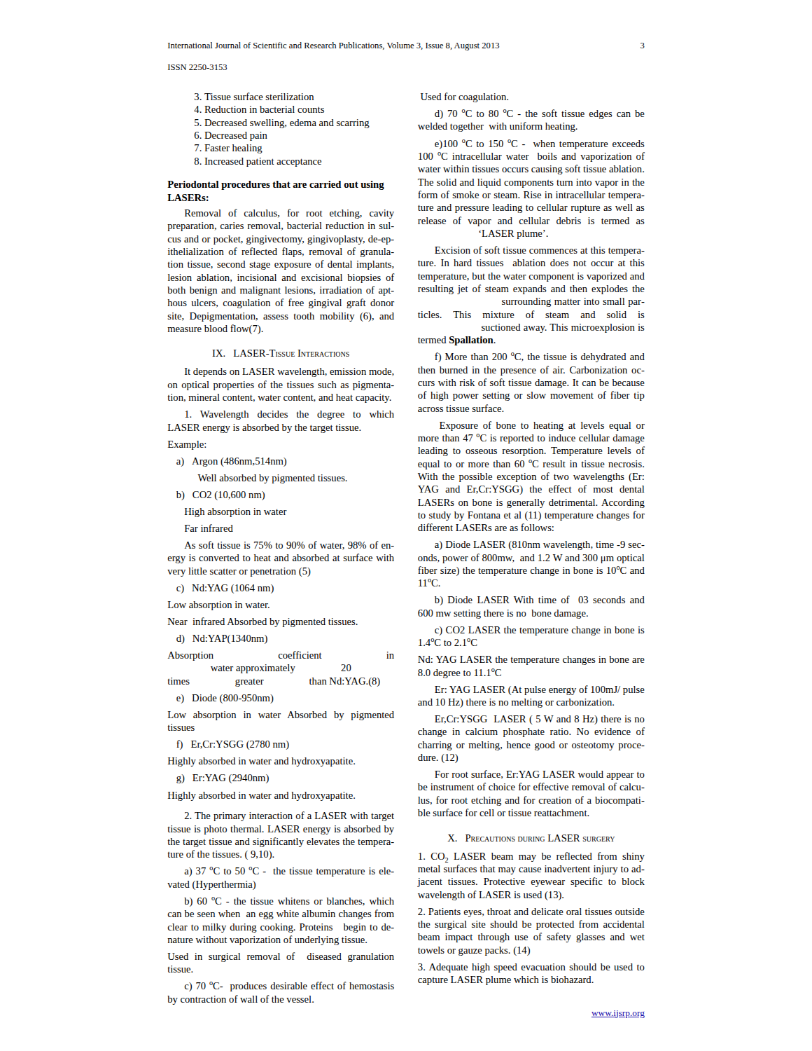International Journal of Scientific and Research Publications, Volume 3, Issue 8, August 2013 3
ISSN 2250-3153
Tissue surface sterilization
Reduction in bacterial counts
Decreased swelling, edema and scarring
Decreased pain
Faster healing
Increased patient acceptance
Periodontal procedures that are carried out using LASERs:
Removal of calculus, for root etching, cavity preparation, caries removal, bacterial reduction in sulcus and or pocket, gingivectomy, gingivoplasty, de-epithelialization of reflected flaps, removal of granulation tissue, second stage exposure of dental implants, lesion ablation, incisional and excisional biopsies of both benign and malignant lesions, irradiation of apthous ulcers, coagulation of free gingival graft donor site, Depigmentation, assess tooth mobility (6), and measure blood flow(7).
IX. LASER-Tissue Interactions
It depends on LASER wavelength, emission mode, on optical properties of the tissues such as pigmentation, mineral content, water content, and heat capacity.
1. Wavelength decides the degree to which LASER energy is absorbed by the target tissue.
Example:
a) Argon (486nm,514nm)
Well absorbed by pigmented tissues.
b) CO2 (10,600 nm)
High absorption in water
Far infrared
As soft tissue is 75% to 90% of water, 98% of energy is converted to heat and absorbed at surface with very little scatter or penetration (5)
c) Nd:YAG (1064 nm)
Low absorption in water.
Near infrared Absorbed by pigmented tissues.
d) Nd:YAP(1340nm)
Absorption coefficient in water approximately 20 times greater than Nd:YAG.(8)
e) Diode (800-950nm)
Low absorption in water Absorbed by pigmented tissues
f) Er,Cr:YSGG (2780 nm)
Highly absorbed in water and hydroxyapatite.
g) Er:YAG (2940nm)
Highly absorbed in water and hydroxyapatite.
2. The primary interaction of a LASER with target tissue is photo thermal. LASER energy is absorbed by the target tissue and significantly elevates the temperature of the tissues. ( 9,10).
a) 37 oC to 50 oC - the tissue temperature is elevated (Hyperthermia)
b) 60 oC - the tissue whitens or blanches, which can be seen when an egg white albumin changes from clear to milky during cooking. Proteins begin to denature without vaporization of underlying tissue.
Used in surgical removal of diseased granulation tissue.
c) 70 oC- produces desirable effect of hemostasis by contraction of wall of the vessel.
Used for coagulation.
d) 70 oC to 80 oC - the soft tissue edges can be welded together with uniform heating.
e)100 oC to 150 oC - when temperature exceeds 100 oC intracellular water boils and vaporization of water within tissues occurs causing soft tissue ablation. The solid and liquid components turn into vapor in the form of smoke or steam. Rise in intracellular temperature and pressure leading to cellular rupture as well as release of vapor and cellular debris is termed as ‘LASER plume’.
Excision of soft tissue commences at this temperature. In hard tissues ablation does not occur at this temperature, but the water component is vaporized and resulting jet of steam expands and then explodes the surrounding matter into small particles. This mixture of steam and solid is suctioned away. This microexplosion is termed Spallation.
f) More than 200 oC, the tissue is dehydrated and then burned in the presence of air. Carbonization occurs with risk of soft tissue damage. It can be because of high power setting or slow movement of fiber tip across tissue surface.
Exposure of bone to heating at levels equal or more than 47 oC is reported to induce cellular damage leading to osseous resorption. Temperature levels of equal to or more than 60 oC result in tissue necrosis. With the possible exception of two wavelengths (Er: YAG and Er,Cr:YSGG) the effect of most dental LASERs on bone is generally detrimental. According to study by Fontana et al (11) temperature changes for different LASERs are as follows:
a) Diode LASER (810nm wavelength, time -9 seconds, power of 800mw, and 1.2 W and 300 μm optical fiber size) the temperature change in bone is 10oC and 11oC.
b) Diode LASER With time of 03 seconds and 600 mw setting there is no bone damage.
c) CO2 LASER the temperature change in bone is 1.4oC to 2.1oC
Nd: YAG LASER the temperature changes in bone are 8.0 degree to 11.1oC
Er: YAG LASER (At pulse energy of 100mJ/ pulse and 10 Hz) there is no melting or carbonization.
Er,Cr:YSGG LASER ( 5 W and 8 Hz) there is no change in calcium phosphate ratio. No evidence of charring or melting, hence good or osteotomy procedure. (12)
For root surface, Er:YAG LASER would appear to be instrument of choice for effective removal of calculus, for root etching and for creation of a biocompatible surface for cell or tissue reattachment.
X. Precautions during LASER surgery
1. CO2 LASER beam may be reflected from shiny metal surfaces that may cause inadvertent injury to adjacent tissues. Protective eyewear specific to block wavelength of LASER is used (13).
2. Patients eyes, throat and delicate oral tissues outside the surgical site should be protected from accidental beam impact through use of safety glasses and wet towels or gauze packs. (14)
3. Adequate high speed evacuation should be used to capture LASER plume which is biohazard.
www.ijsrp.org